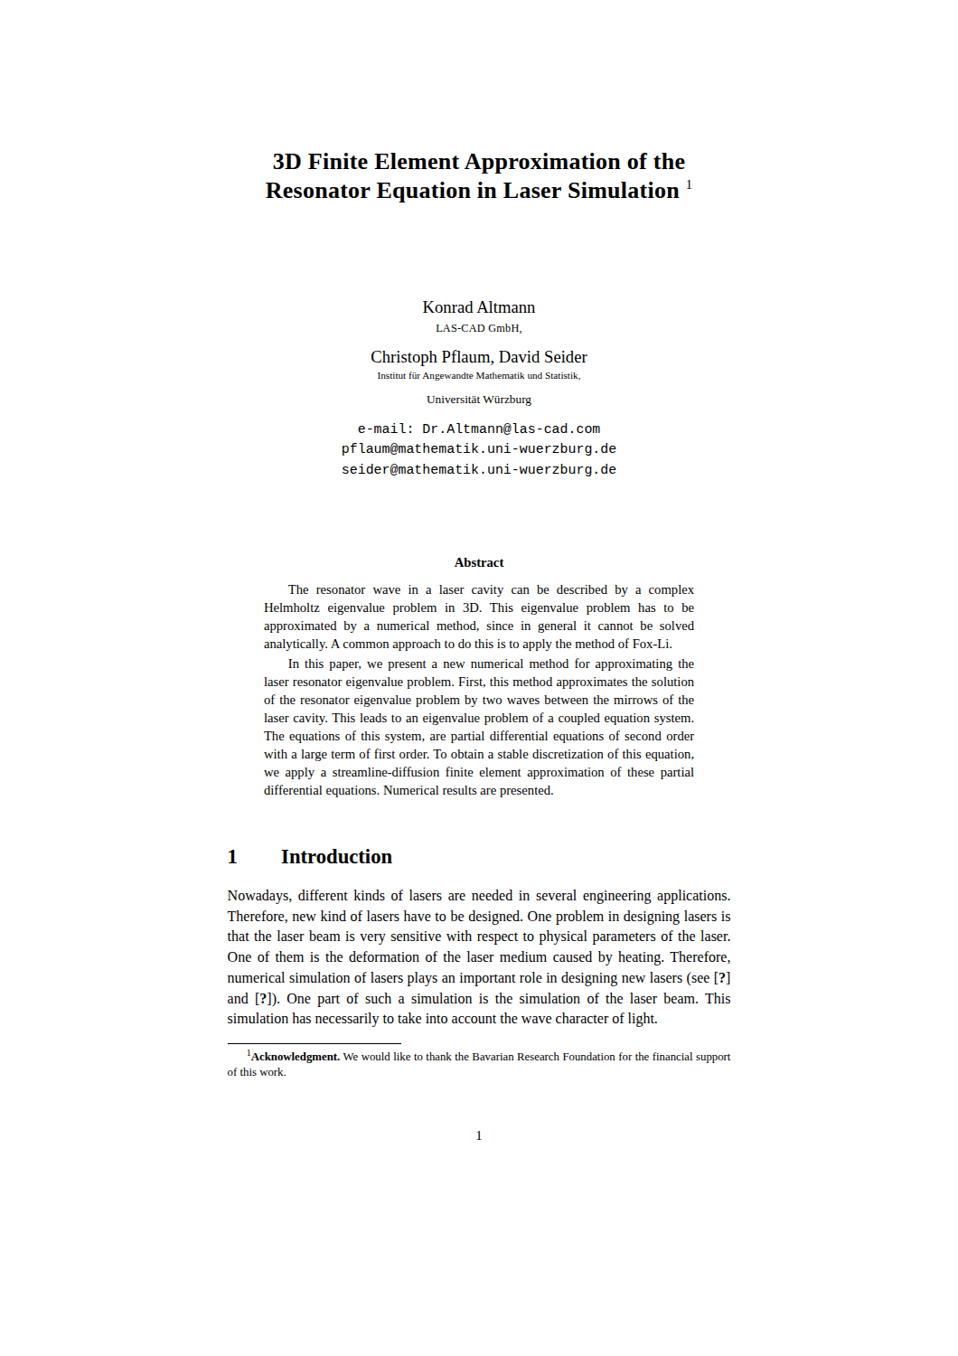3D Finite Element Approximation of the
Resonator Equation in Laser Simulation 1
Konrad Altmann
LAS-CAD GmbH,
Christoph Pflaum, David Seider
Institut für Angewandte Mathematik und Statistik,
Universität Würzburg
e-mail: Dr.Altmann@las-cad.com pflaum@mathematik.uni-wuerzburg.de seider@mathematik.uni-wuerzburg.de
Abstract
The resonator wave in a laser cavity can be described by a complex Helmholtz eigenvalue problem in 3D. This eigenvalue problem has to be approximated by a numerical method, since in general it cannot be solved analytically. A common approach to do this is to apply the method of Fox-Li.
In this paper, we present a new numerical method for approximating the laser resonator eigenvalue problem. First, this method approximates the solution of the resonator eigenvalue problem by two waves between the mirrows of the laser cavity. This leads to an eigenvalue problem of a coupled equation system. The equations of this system, are partial differential equations of second order with a large term of first order. To obtain a stable discretization of this equation, we apply a streamline-diffusion finite element approximation of these partial differential equations. Numerical results are presented.
1 Introduction
Nowadays, different kinds of lasers are needed in several engineering applications. Therefore, new kind of lasers have to be designed. One problem in designing lasers is that the laser beam is very sensitive with respect to physical parameters of the laser. One of them is the deformation of the laser medium caused by heating. Therefore, numerical simulation of lasers plays an important role in designing new lasers (see [?] and [?]). One part of such a simulation is the simulation of the laser beam. This simulation has necessarily to take into account the wave character of light.
1Acknowledgment. We would like to thank the Bavarian Research Foundation for the financial support of this work.
1